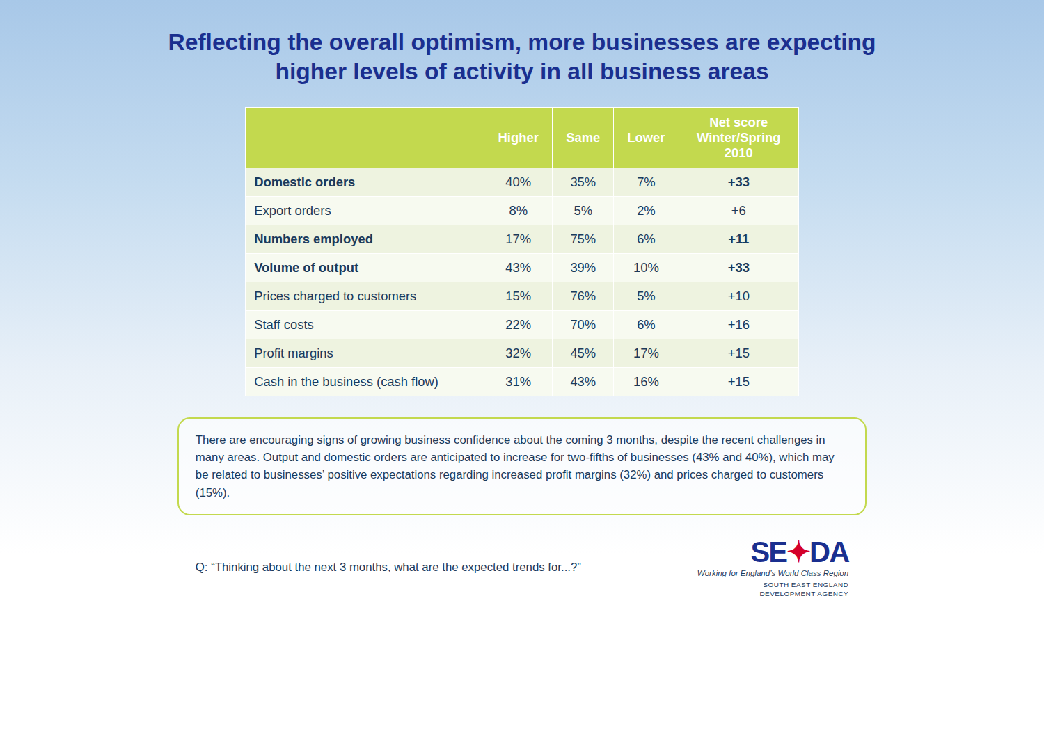Reflecting the overall optimism, more businesses are expecting higher levels of activity in all business areas
| | Higher | Same | Lower | Net score Winter/Spring 2010 |
| --- | --- | --- | --- | --- |
| Domestic orders | 40% | 35% | 7% | +33 |
| Export orders | 8% | 5% | 2% | +6 |
| Numbers employed | 17% | 75% | 6% | +11 |
| Volume of output | 43% | 39% | 10% | +33 |
| Prices charged to customers | 15% | 76% | 5% | +10 |
| Staff costs | 22% | 70% | 6% | +16 |
| Profit margins | 32% | 45% | 17% | +15 |
| Cash in the business (cash flow) | 31% | 43% | 16% | +15 |
There are encouraging signs of growing business confidence about the coming 3 months, despite the recent challenges in many areas. Output and domestic orders are anticipated to increase for two-fifths of businesses (43% and 40%), which may be related to businesses’ positive expectations regarding increased profit margins (32%) and prices charged to customers (15%).
Q: “Thinking about the next 3 months, what are the expected trends for...?”
SE✦DA
Working for England’s World Class Region
South East England
Development Agency